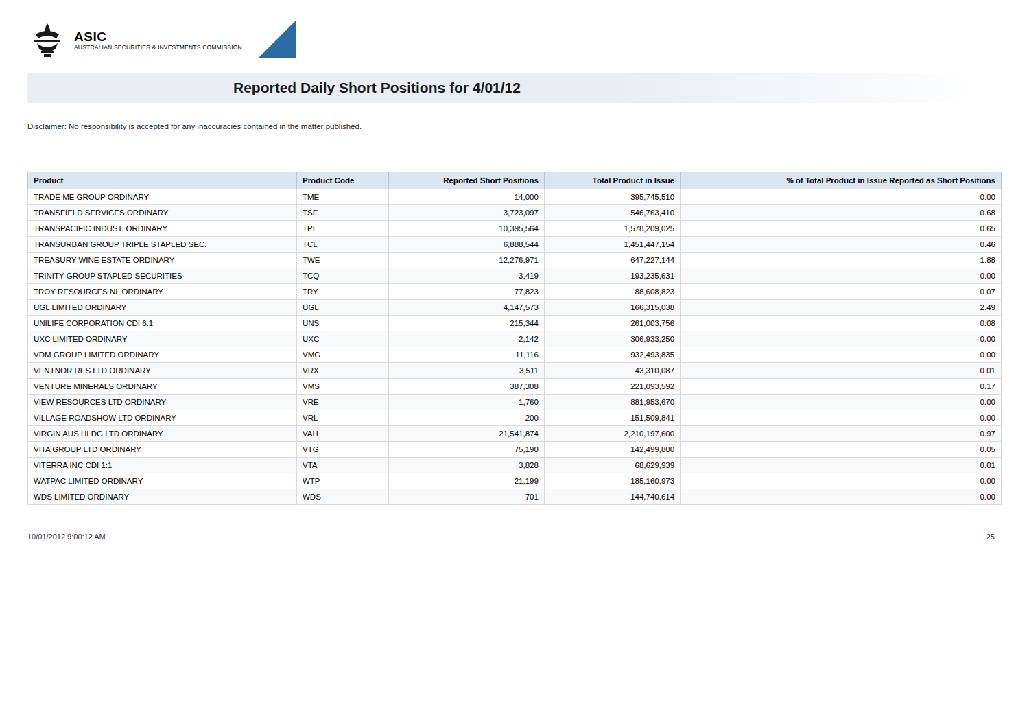ASIC
Australian Securities & Investments Commission
Reported Daily Short Positions for 4/01/12
Disclaimer: No responsibility is accepted for any inaccuracies contained in the matter published.
| Product | Product Code | Reported Short Positions | Total Product in Issue | % of Total Product in Issue Reported as Short Positions |
| --- | --- | --- | --- | --- |
| TRADE ME GROUP ORDINARY | TME | 14,000 | 395,745,510 | 0.00 |
| TRANSFIELD SERVICES ORDINARY | TSE | 3,723,097 | 546,763,410 | 0.68 |
| TRANSPACIFIC INDUST. ORDINARY | TPI | 10,395,564 | 1,578,209,025 | 0.65 |
| TRANSURBAN GROUP TRIPLE STAPLED SEC. | TCL | 6,888,544 | 1,451,447,154 | 0.46 |
| TREASURY WINE ESTATE ORDINARY | TWE | 12,276,971 | 647,227,144 | 1.88 |
| TRINITY GROUP STAPLED SECURITIES | TCQ | 3,419 | 193,235,631 | 0.00 |
| TROY RESOURCES NL ORDINARY | TRY | 77,823 | 88,608,823 | 0.07 |
| UGL LIMITED ORDINARY | UGL | 4,147,573 | 166,315,038 | 2.49 |
| UNILIFE CORPORATION CDI 6:1 | UNS | 215,344 | 261,003,756 | 0.08 |
| UXC LIMITED ORDINARY | UXC | 2,142 | 306,933,250 | 0.00 |
| VDM GROUP LIMITED ORDINARY | VMG | 11,116 | 932,493,835 | 0.00 |
| VENTNOR RES LTD ORDINARY | VRX | 3,511 | 43,310,087 | 0.01 |
| VENTURE MINERALS ORDINARY | VMS | 387,308 | 221,093,592 | 0.17 |
| VIEW RESOURCES LTD ORDINARY | VRE | 1,760 | 881,953,670 | 0.00 |
| VILLAGE ROADSHOW LTD ORDINARY | VRL | 200 | 151,509,841 | 0.00 |
| VIRGIN AUS HLDG LTD ORDINARY | VAH | 21,541,874 | 2,210,197,600 | 0.97 |
| VITA GROUP LTD ORDINARY | VTG | 75,190 | 142,499,800 | 0.05 |
| VITERRA INC CDI 1:1 | VTA | 3,828 | 68,629,939 | 0.01 |
| WATPAC LIMITED ORDINARY | WTP | 21,199 | 185,160,973 | 0.00 |
| WDS LIMITED ORDINARY | WDS | 701 | 144,740,614 | 0.00 |
10/01/2012 9:00:12 AM
25